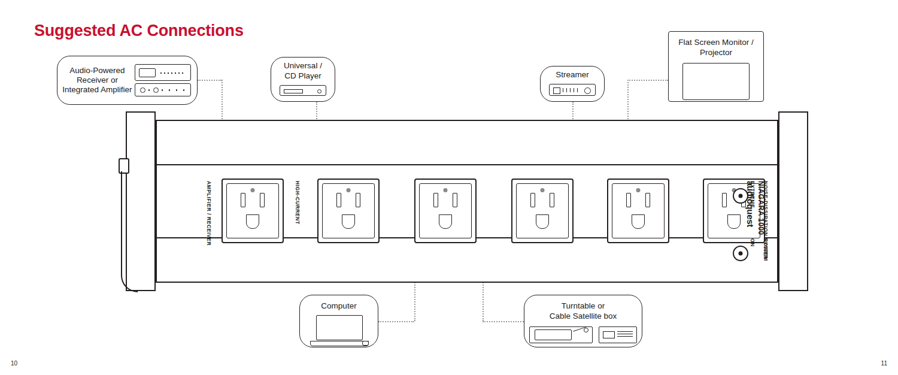Suggested AC Connections
Audio-Powered Receiver or Integrated Amplifier
Universal /
CD Player
Streamer
Flat Screen Monitor /
Projector
Computer
Turntable or
Cable Satellite box
AMPLIFIER / RECEIVER
HIGH-CURRENT
EXTREME
NOISE-DISSIPATION SYSTEM
ON
POWER
audioquest NIAGARA 1000
10
11